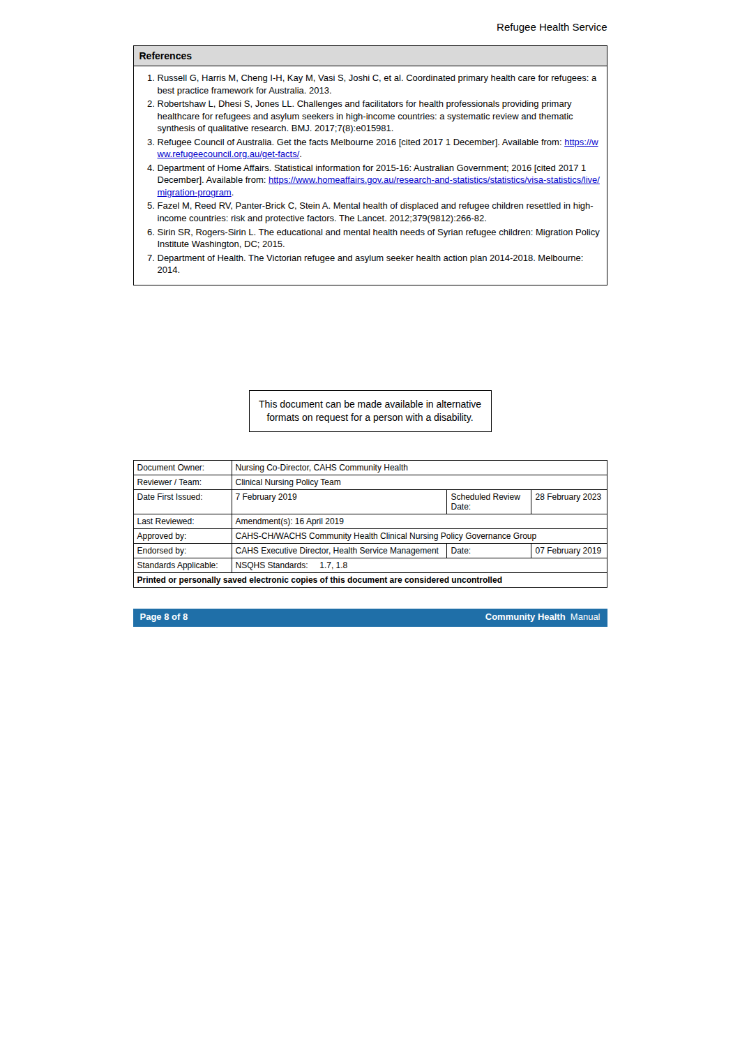Refugee Health Service
| References |
| --- |
| Russell G, Harris M, Cheng I-H, Kay M, Vasi S, Joshi C, et al. Coordinated primary health care for refugees: a best practice framework for Australia. 2013. Robertshaw L, Dhesi S, Jones LL. Challenges and facilitators for health professionals providing primary healthcare for refugees and asylum seekers in high-income countries: a systematic review and thematic synthesis of qualitative research. BMJ. 2017;7(8):e015981. Refugee Council of Australia. Get the facts Melbourne 2016 [cited 2017 1 December]. Available from: https://www.refugeecouncil.org.au/get-facts/ . Department of Home Affairs. Statistical information for 2015-16: Australian Government; 2016 [cited 2017 1 December]. Available from: https://www.homeaffairs.gov.au/research-and-statistics/statistics/visa-statistics/live/migration-program . Fazel M, Reed RV, Panter-Brick C, Stein A. Mental health of displaced and refugee children resettled in high-income countries: risk and protective factors. The Lancet. 2012;379(9812):266-82. Sirin SR, Rogers-Sirin L. The educational and mental health needs of Syrian refugee children: Migration Policy Institute Washington, DC; 2015. Department of Health. The Victorian refugee and asylum seeker health action plan 2014-2018. Melbourne: 2014. |
This document can be made available in alternative formats on request for a person with a disability.
| Document Owner: | Nursing Co-Director, CAHS Community Health |
| Reviewer / Team: | Clinical Nursing Policy Team |
| Date First Issued: | 7 February 2019 | Scheduled Review Date: | 28 February 2023 |
| Last Reviewed: | Amendment(s): 16 April 2019 |
| Approved by: | CAHS-CH/WACHS Community Health Clinical Nursing Policy Governance Group |
| Endorsed by: | CAHS Executive Director, Health Service Management | Date: | 07 February 2019 |
| Standards Applicable: | NSQHS Standards: 1.7, 1.8 |
| Printed or personally saved electronic copies of this document are considered uncontrolled |
Page 8 of 8 Community Health Manual